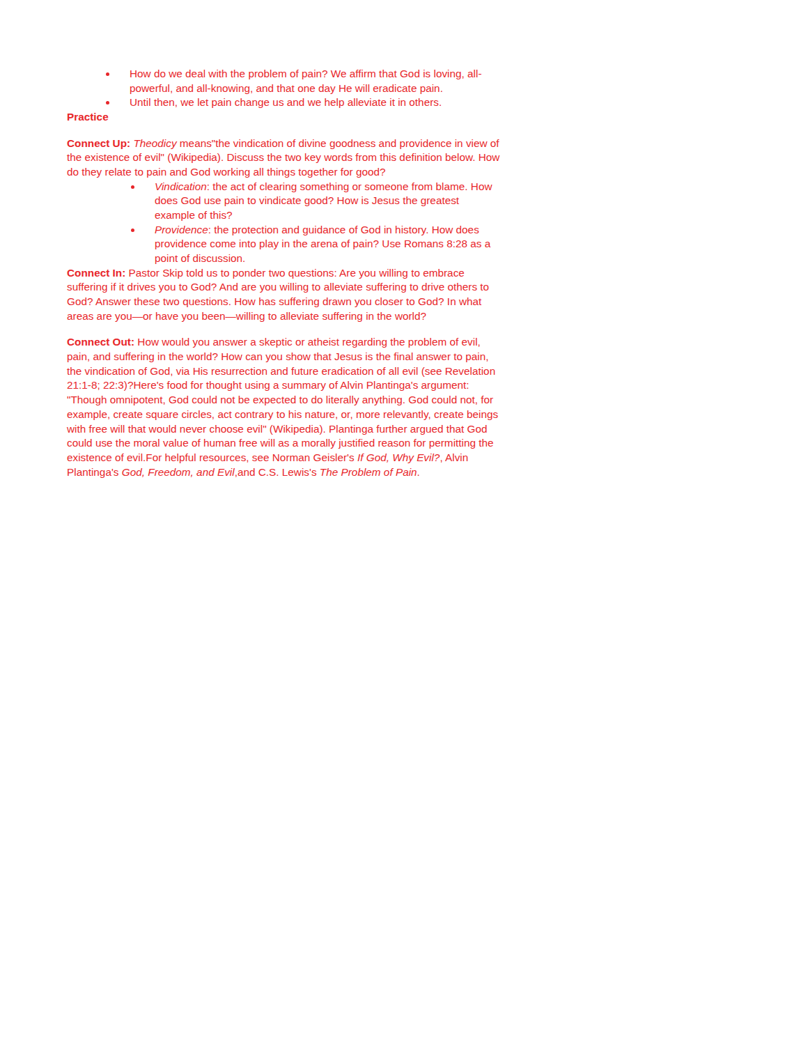How do we deal with the problem of pain? We affirm that God is loving, all-powerful, and all-knowing, and that one day He will eradicate pain.
Until then, we let pain change us and we help alleviate it in others.
Practice
Connect Up: Theodicy means"the vindication of divine goodness and providence in view of the existence of evil" (Wikipedia). Discuss the two key words from this definition below. How do they relate to pain and God working all things together for good?
Vindication: the act of clearing something or someone from blame. How does God use pain to vindicate good? How is Jesus the greatest example of this?
Providence: the protection and guidance of God in history. How does providence come into play in the arena of pain? Use Romans 8:28 as a point of discussion.
Connect In: Pastor Skip told us to ponder two questions: Are you willing to embrace suffering if it drives you to God? And are you willing to alleviate suffering to drive others to God? Answer these two questions. How has suffering drawn you closer to God? In what areas are you—or have you been—willing to alleviate suffering in the world?
Connect Out: How would you answer a skeptic or atheist regarding the problem of evil, pain, and suffering in the world? How can you show that Jesus is the final answer to pain, the vindication of God, via His resurrection and future eradication of all evil (see Revelation 21:1-8; 22:3)?Here's food for thought using a summary of Alvin Plantinga's argument: "Though omnipotent, God could not be expected to do literally anything. God could not, for example, create square circles, act contrary to his nature, or, more relevantly, create beings with free will that would never choose evil" (Wikipedia). Plantinga further argued that God could use the moral value of human free will as a morally justified reason for permitting the existence of evil.For helpful resources, see Norman Geisler's If God, Why Evil?, Alvin Plantinga's God, Freedom, and Evil,and C.S. Lewis's The Problem of Pain.